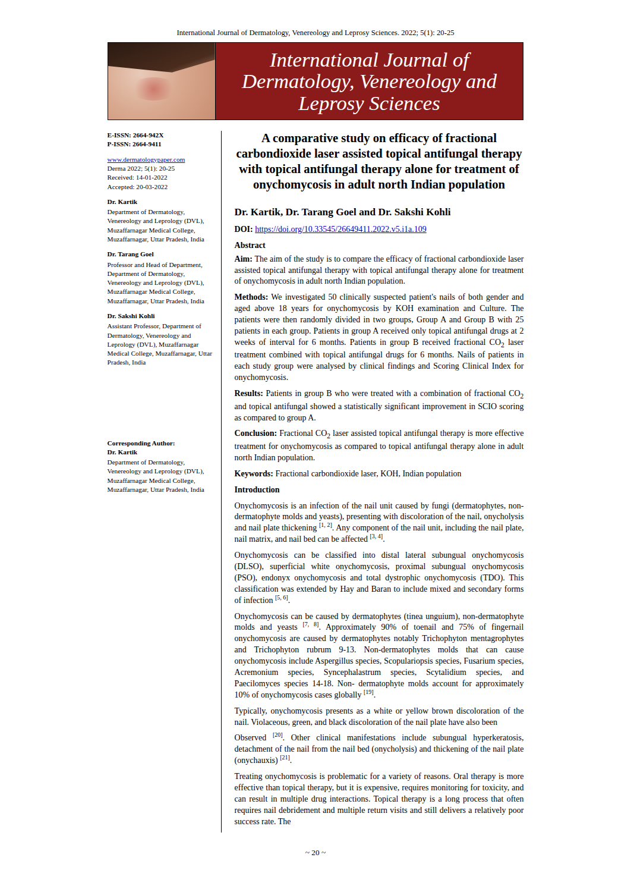International Journal of Dermatology, Venereology and Leprosy Sciences. 2022; 5(1): 20-25
International Journal of
Dermatology, Venereology and
Leprosy Sciences
E-ISSN: 2664-942X
P-ISSN: 2664-9411
www.dermatologypaper.com
Derma 2022; 5(1): 20-25
Received: 14-01-2022
Accepted: 20-03-2022
Dr. Kartik
Department of Dermatology, Venereology and Leprology (DVL), Muzaffarnagar Medical College, Muzaffarnagar, Uttar Pradesh, India
Dr. Tarang Goel
Professor and Head of Department, Department of Dermatology, Venereology and Leprology (DVL), Muzaffarnagar Medical College, Muzaffarnagar, Uttar Pradesh, India
Dr. Sakshi Kohli
Assistant Professor, Department of Dermatology, Venereology and Leprology (DVL), Muzaffarnagar Medical College, Muzaffarnagar, Uttar Pradesh, India
Corresponding Author:
Dr. Kartik
Department of Dermatology, Venereology and Leprology (DVL), Muzaffarnagar Medical College, Muzaffarnagar, Uttar Pradesh, India
A comparative study on efficacy of fractional carbondioxide laser assisted topical antifungal therapy with topical antifungal therapy alone for treatment of onychomycosis in adult north Indian population
Dr. Kartik, Dr. Tarang Goel and Dr. Sakshi Kohli
DOI: https://doi.org/10.33545/26649411.2022.v5.i1a.109
Abstract
Aim: The aim of the study is to compare the efficacy of fractional carbondioxide laser assisted topical antifungal therapy with topical antifungal therapy alone for treatment of onychomycosis in adult north Indian population.
Methods: We investigated 50 clinically suspected patient's nails of both gender and aged above 18 years for onychomycosis by KOH examination and Culture. The patients were then randomly divided in two groups, Group A and Group B with 25 patients in each group. Patients in group A received only topical antifungal drugs at 2 weeks of interval for 6 months. Patients in group B received fractional CO2 laser treatment combined with topical antifungal drugs for 6 months. Nails of patients in each study group were analysed by clinical findings and Scoring Clinical Index for onychomycosis.
Results: Patients in group B who were treated with a combination of fractional CO2 and topical antifungal showed a statistically significant improvement in SCIO scoring as compared to group A.
Conclusion: Fractional CO2 laser assisted topical antifungal therapy is more effective treatment for onychomycosis as compared to topical antifungal therapy alone in adult north Indian population.
Keywords: Fractional carbondioxide laser, KOH, Indian population
Introduction
Onychomycosis is an infection of the nail unit caused by fungi (dermatophytes, non-dermatophyte molds and yeasts), presenting with discoloration of the nail, onycholysis and nail plate thickening [1, 2]. Any component of the nail unit, including the nail plate, nail matrix, and nail bed can be affected [3, 4].
Onychomycosis can be classified into distal lateral subungual onychomycosis (DLSO), superficial white onychomycosis, proximal subungual onychomycosis (PSO), endonyx onychomycosis and total dystrophic onychomycosis (TDO). This classification was extended by Hay and Baran to include mixed and secondary forms of infection [5, 6].
Onychomycosis can be caused by dermatophytes (tinea unguium), non-dermatophyte molds and yeasts [7, 8]. Approximately 90% of toenail and 75% of fingernail onychomycosis are caused by dermatophytes notably Trichophyton mentagrophytes and Trichophyton rubrum 9-13. Non-dermatophytes molds that can cause onychomycosis include Aspergillus species, Scopulariopsis species, Fusarium species, Acremonium species, Syncephalastrum species, Scytalidium species, and Paecilomyces species 14-18. Non- dermatophyte molds account for approximately 10% of onychomycosis cases globally [19].
Typically, onychomycosis presents as a white or yellow brown discoloration of the nail. Violaceous, green, and black discoloration of the nail plate have also been
Observed [20]. Other clinical manifestations include subungual hyperkeratosis, detachment of the nail from the nail bed (onycholysis) and thickening of the nail plate (onychauxis) [21].
Treating onychomycosis is problematic for a variety of reasons. Oral therapy is more effective than topical therapy, but it is expensive, requires monitoring for toxicity, and can result in multiple drug interactions. Topical therapy is a long process that often requires nail debridement and multiple return visits and still delivers a relatively poor success rate. The
~ 20 ~